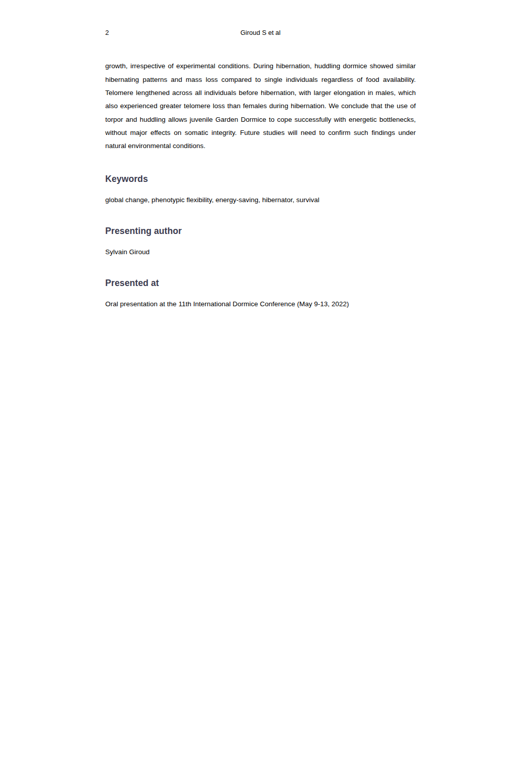2 Giroud S et al
growth, irrespective of experimental conditions. During hibernation, huddling dormice showed similar hibernating patterns and mass loss compared to single individuals regardless of food availability. Telomere lengthened across all individuals before hibernation, with larger elongation in males, which also experienced greater telomere loss than females during hibernation. We conclude that the use of torpor and huddling allows juvenile Garden Dormice to cope successfully with energetic bottlenecks, without major effects on somatic integrity. Future studies will need to confirm such findings under natural environmental conditions.
Keywords
global change, phenotypic flexibility, energy-saving, hibernator, survival
Presenting author
Sylvain Giroud
Presented at
Oral presentation at the 11th International Dormice Conference (May 9-13, 2022)